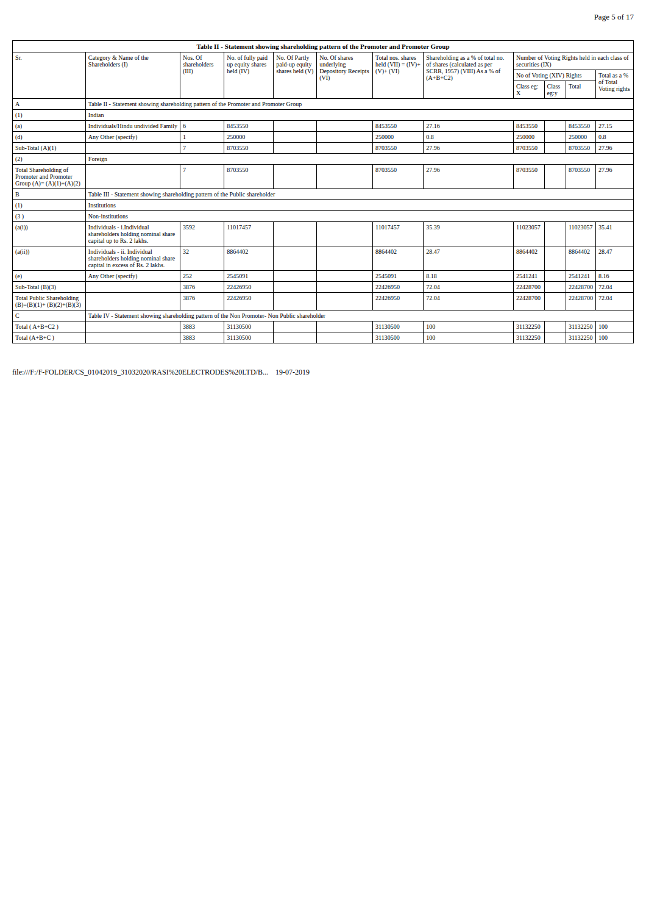Page 5 of 17
| Table II - Statement showing shareholding pattern of the Promoter and Promoter Group |
| Sr. | Category & Name of the Shareholders (I) | Nos. Of shareholders (III) | No. of fully paid up equity shares held (IV) | No. Of Partly paid-up equity shares held (V) | No. Of shares underlying Depository Receipts (VI) | Total nos. shares held (VII) = (IV)+(V)+ (VI) | Shareholding as a % of total no. of shares (calculated as per SCRR, 1957) (VIII) As a % of (A+B+C2) | Number of Voting Rights held in each class of securities (IX) |
| No of Voting (XIV) Rights | Total as a % of Total Voting rights |
| Class eg: X | Class eg:y | Total |
| A | Table II - Statement showing shareholding pattern of the Promoter and Promoter Group |
| (1) | Indian |
| (a) | Individuals/Hindu undivided Family | 6 | 8453550 | | | 8453550 | 27.16 | 8453550 | | 8453550 | 27.15 |
| (d) | Any Other (specify) | 1 | 250000 | | | 250000 | 0.8 | 250000 | | 250000 | 0.8 |
| Sub-Total (A)(1) | | 7 | 8703550 | | | 8703550 | 27.96 | 8703550 | | 8703550 | 27.96 |
| (2) | Foreign |
| Total Shareholding of Promoter and Promoter Group (A)= (A)(1)+(A)(2) | | 7 | 8703550 | | | 8703550 | 27.96 | 8703550 | | 8703550 | 27.96 |
| B | Table III - Statement showing shareholding pattern of the Public shareholder |
| (1) | Institutions |
| (3 ) | Non-institutions |
| (a(i)) | Individuals - i.Individual shareholders holding nominal share capital up to Rs. 2 lakhs. | 3592 | 11017457 | | | 11017457 | 35.39 | 11023057 | | 11023057 | 35.41 |
| (a(ii)) | Individuals - ii. Individual shareholders holding nominal share capital in excess of Rs. 2 lakhs. | 32 | 8864402 | | | 8864402 | 28.47 | 8864402 | | 8864402 | 28.47 |
| (e) | Any Other (specify) | 252 | 2545091 | | | 2545091 | 8.18 | 2541241 | | 2541241 | 8.16 |
| Sub-Total (B)(3) | | 3876 | 22426950 | | | 22426950 | 72.04 | 22428700 | | 22428700 | 72.04 |
| Total Public Shareholding (B)=(B)(1)+ (B)(2)+(B)(3) | | 3876 | 22426950 | | | 22426950 | 72.04 | 22428700 | | 22428700 | 72.04 |
| C | Table IV - Statement showing shareholding pattern of the Non Promoter- Non Public shareholder |
| Total ( A+B+C2 ) | | 3883 | 31130500 | | | 31130500 | 100 | 31132250 | | 31132250 | 100 |
| Total (A+B+C ) | | 3883 | 31130500 | | | 31130500 | 100 | 31132250 | | 31132250 | 100 |
file:///F:/F-FOLDER/CS_01042019_31032020/RASI%20ELECTRODES%20LTD/B... 19-07-2019